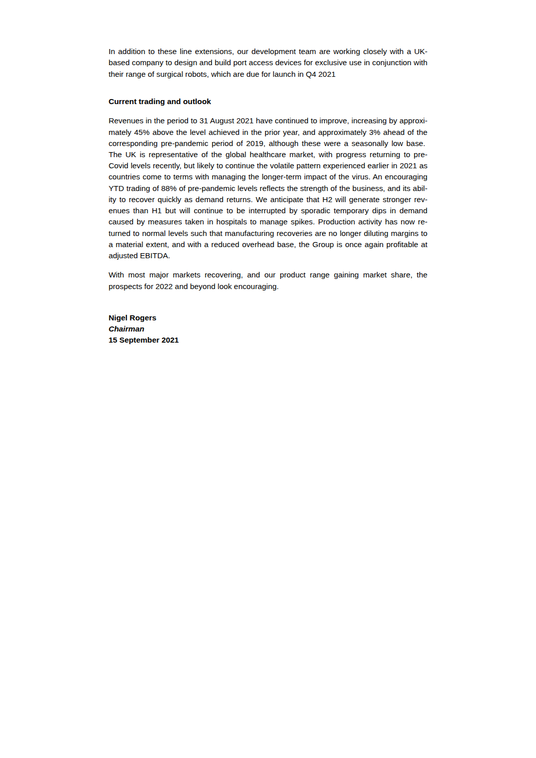In addition to these line extensions, our development team are working closely with a UK-based company to design and build port access devices for exclusive use in conjunction with their range of surgical robots, which are due for launch in Q4 2021
Current trading and outlook
Revenues in the period to 31 August 2021 have continued to improve, increasing by approximately 45% above the level achieved in the prior year, and approximately 3% ahead of the corresponding pre-pandemic period of 2019, although these were a seasonally low base. The UK is representative of the global healthcare market, with progress returning to pre-Covid levels recently, but likely to continue the volatile pattern experienced earlier in 2021 as countries come to terms with managing the longer-term impact of the virus. An encouraging YTD trading of 88% of pre-pandemic levels reflects the strength of the business, and its ability to recover quickly as demand returns. We anticipate that H2 will generate stronger revenues than H1 but will continue to be interrupted by sporadic temporary dips in demand caused by measures taken in hospitals to manage spikes. Production activity has now returned to normal levels such that manufacturing recoveries are no longer diluting margins to a material extent, and with a reduced overhead base, the Group is once again profitable at adjusted EBITDA.
With most major markets recovering, and our product range gaining market share, the prospects for 2022 and beyond look encouraging.
Nigel Rogers
Chairman
15 September 2021